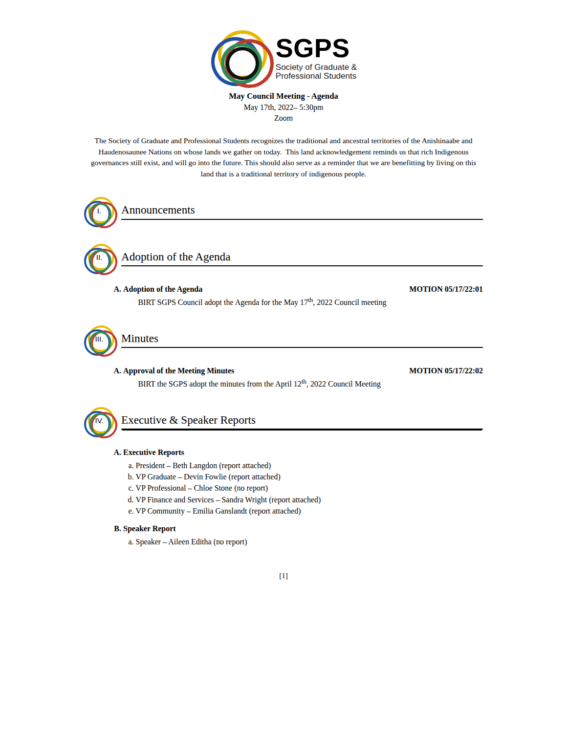SGPS
Society of Graduate &
Professional Students
May Council Meeting - Agenda
May 17th, 2022– 5:30pm
Zoom
The Society of Graduate and Professional Students recognizes the traditional and ancestral territories of the Anishinaabe and Haudenosaunee Nations on whose lands we gather on today. This land acknowledgement reminds us that rich Indigenous governances still exist, and will go into the future. This should also serve as a reminder that we are benefitting by living on this land that is a traditional territory of indigenous people.
I.
Announcements
II.
Adoption of the Agenda
Adoption of the Agenda MOTION 05/17/22:01
BIRT SGPS Council adopt the Agenda for the May 17th, 2022 Council meeting
III.
Minutes
Approval of the Meeting Minutes MOTION 05/17/22:02
BIRT the SGPS adopt the minutes from the April 12th, 2022 Council Meeting
IV.
Executive & Speaker Reports
Executive Reports
President – Beth Langdon (report attached)
VP Graduate – Devin Fowlie (report attached)
VP Professional – Chloe Stone (no report)
VP Finance and Services – Sandra Wright (report attached)
VP Community – Emilia Ganslandt (report attached)
Speaker Report
Speaker – Aileen Editha (no report)
[1]